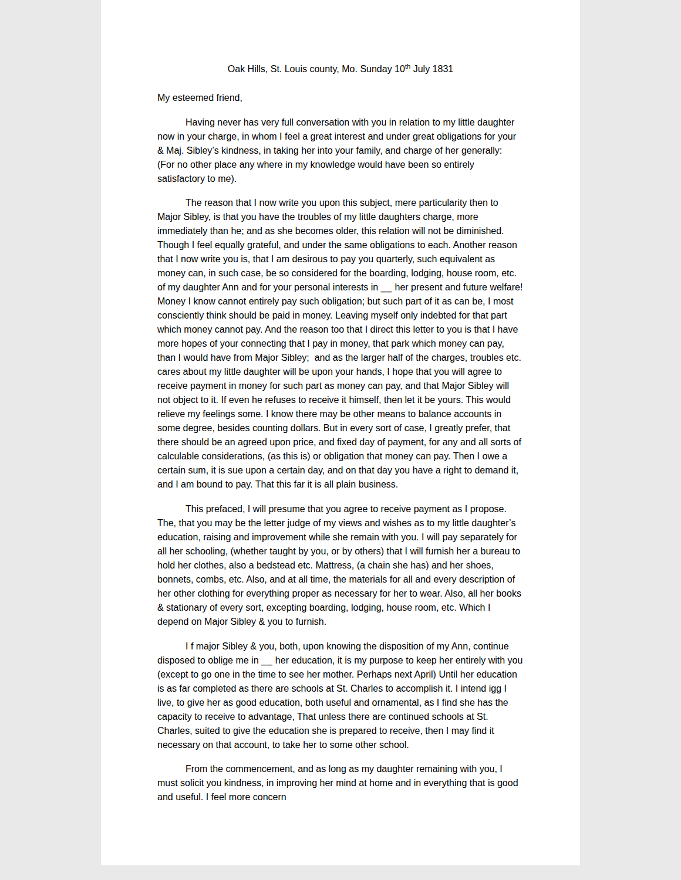Oak Hills, St. Louis county, Mo. Sunday 10th July 1831
My esteemed friend,
Having never has very full conversation with you in relation to my little daughter now in your charge, in whom I feel a great interest and under great obligations for your & Maj. Sibley’s kindness, in taking her into your family, and charge of her generally: (For no other place any where in my knowledge would have been so entirely satisfactory to me).
The reason that I now write you upon this subject, mere particularity then to Major Sibley, is that you have the troubles of my little daughters charge, more immediately than he; and as she becomes older, this relation will not be diminished. Though I feel equally grateful, and under the same obligations to each. Another reason that I now write you is, that I am desirous to pay you quarterly, such equivalent as money can, in such case, be so considered for the boarding, lodging, house room, etc. of my daughter Ann and for your personal interests in __ her present and future welfare! Money I know cannot entirely pay such obligation; but such part of it as can be, I most consciently think should be paid in money. Leaving myself only indebted for that part which money cannot pay. And the reason too that I direct this letter to you is that I have more hopes of your connecting that I pay in money, that park which money can pay, than I would have from Major Sibley; and as the larger half of the charges, troubles etc. cares about my little daughter will be upon your hands, I hope that you will agree to receive payment in money for such part as money can pay, and that Major Sibley will not object to it. If even he refuses to receive it himself, then let it be yours. This would relieve my feelings some. I know there may be other means to balance accounts in some degree, besides counting dollars. But in every sort of case, I greatly prefer, that there should be an agreed upon price, and fixed day of payment, for any and all sorts of calculable considerations, (as this is) or obligation that money can pay. Then I owe a certain sum, it is sue upon a certain day, and on that day you have a right to demand it, and I am bound to pay. That this far it is all plain business.
This prefaced, I will presume that you agree to receive payment as I propose. The, that you may be the letter judge of my views and wishes as to my little daughter’s education, raising and improvement while she remain with you. I will pay separately for all her schooling, (whether taught by you, or by others) that I will furnish her a bureau to hold her clothes, also a bedstead etc. Mattress, (a chain she has) and her shoes, bonnets, combs, etc. Also, and at all time, the materials for all and every description of her other clothing for everything proper as necessary for her to wear. Also, all her books & stationary of every sort, excepting boarding, lodging, house room, etc. Which I depend on Major Sibley & you to furnish.
I f major Sibley & you, both, upon knowing the disposition of my Ann, continue disposed to oblige me in __ her education, it is my purpose to keep her entirely with you (except to go one in the time to see her mother. Perhaps next April) Until her education is as far completed as there are schools at St. Charles to accomplish it. I intend igg I live, to give her as good education, both useful and ornamental, as I find she has the capacity to receive to advantage, That unless there are continued schools at St. Charles, suited to give the education she is prepared to receive, then I may find it necessary on that account, to take her to some other school.
From the commencement, and as long as my daughter remaining with you, I must solicit you kindness, in improving her mind at home and in everything that is good and useful. I feel more concern